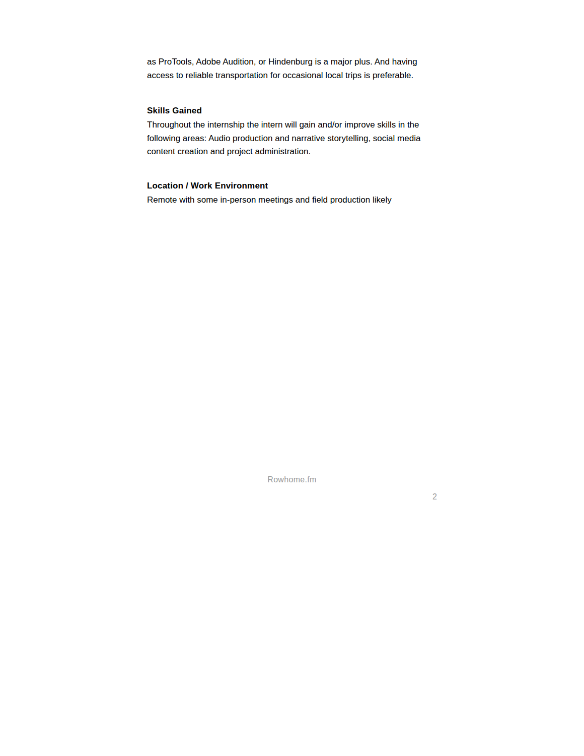as ProTools, Adobe Audition, or Hindenburg is a major plus. And having access to reliable transportation for occasional local trips is preferable.
Skills Gained
Throughout the internship the intern will gain and/or improve skills in the following areas: Audio production and narrative storytelling, social media content creation and project administration.
Location / Work Environment
Remote with some in-person meetings and field production likely
Rowhome.fm
2